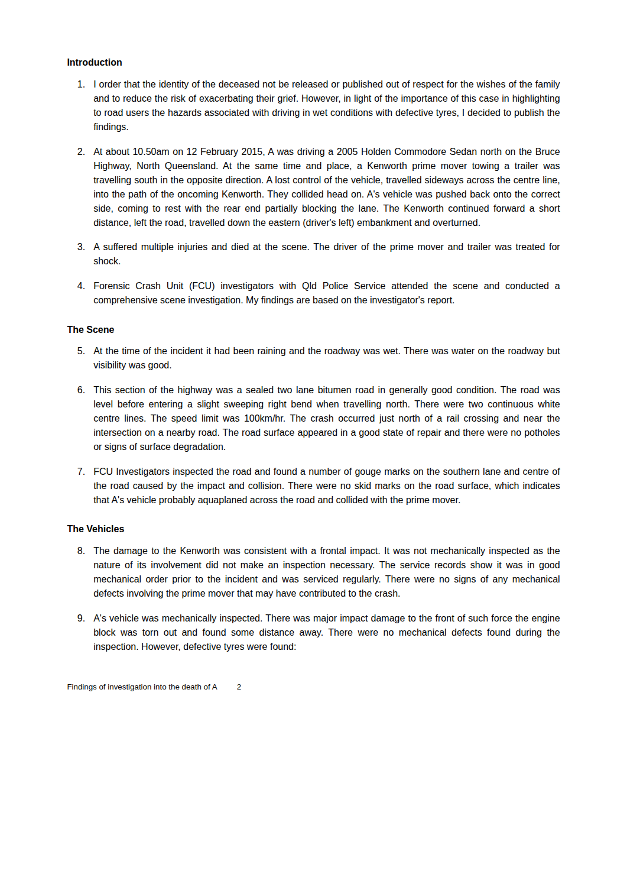Introduction
I order that the identity of the deceased not be released or published out of respect for the wishes of the family and to reduce the risk of exacerbating their grief. However, in light of the importance of this case in highlighting to road users the hazards associated with driving in wet conditions with defective tyres, I decided to publish the findings.
At about 10.50am on 12 February 2015, A was driving a 2005 Holden Commodore Sedan north on the Bruce Highway, North Queensland. At the same time and place, a Kenworth prime mover towing a trailer was travelling south in the opposite direction. A lost control of the vehicle, travelled sideways across the centre line, into the path of the oncoming Kenworth. They collided head on. A's vehicle was pushed back onto the correct side, coming to rest with the rear end partially blocking the lane. The Kenworth continued forward a short distance, left the road, travelled down the eastern (driver's left) embankment and overturned.
A suffered multiple injuries and died at the scene. The driver of the prime mover and trailer was treated for shock.
Forensic Crash Unit (FCU) investigators with Qld Police Service attended the scene and conducted a comprehensive scene investigation. My findings are based on the investigator's report.
The Scene
At the time of the incident it had been raining and the roadway was wet. There was water on the roadway but visibility was good.
This section of the highway was a sealed two lane bitumen road in generally good condition. The road was level before entering a slight sweeping right bend when travelling north. There were two continuous white centre lines. The speed limit was 100km/hr. The crash occurred just north of a rail crossing and near the intersection on a nearby road. The road surface appeared in a good state of repair and there were no potholes or signs of surface degradation.
FCU Investigators inspected the road and found a number of gouge marks on the southern lane and centre of the road caused by the impact and collision. There were no skid marks on the road surface, which indicates that A's vehicle probably aquaplaned across the road and collided with the prime mover.
The Vehicles
The damage to the Kenworth was consistent with a frontal impact. It was not mechanically inspected as the nature of its involvement did not make an inspection necessary. The service records show it was in good mechanical order prior to the incident and was serviced regularly. There were no signs of any mechanical defects involving the prime mover that may have contributed to the crash.
A's vehicle was mechanically inspected. There was major impact damage to the front of such force the engine block was torn out and found some distance away. There were no mechanical defects found during the inspection. However, defective tyres were found:
Findings of investigation into the death of A2